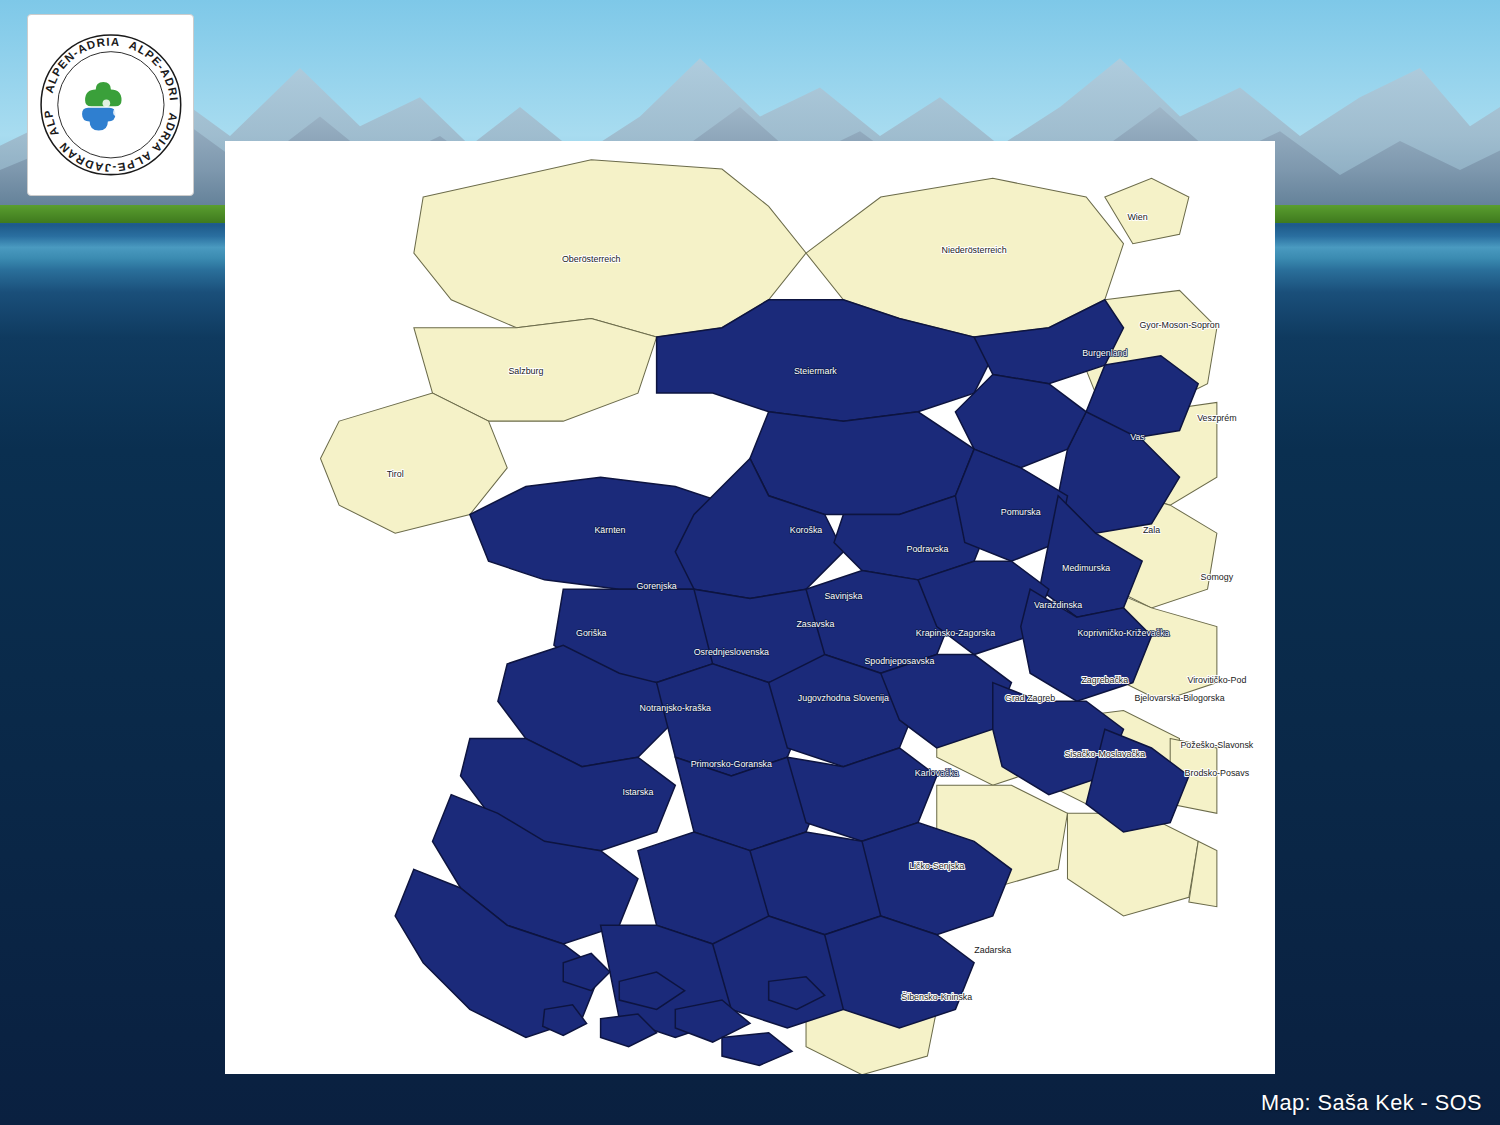ALPEN-ADRIA ALPE-ADRIA ADRIA ALPE-JADRAN ALPOK-ADRIA
Oberösterreich Niederösterreich Wien Salzburg Tirol Steiermark Burgenland Gyor-Moson-Sopron Vas Veszprém Zala Somogy Kärnten Koroška Pomurska Podravska Medimurska Gorenjska Savinjska Varaždinska Goriška Zasavska Krapinsko-Zagorska Koprivničko-Križevačka Osrednjeslovenska Spodnjeposavska Zagrebačka Virovitičko-Pod Grad Zagreb Bjelovarska-Bilogorska Notranjsko-kraška Jugovzhodna Slovenija Sisačko-Moslavačka Požeško-Slavonsk Brodsko-Posavs Primorsko-Goranska Karlovačka Istarska Ličko-Senjska Zadarska Šibensko-Kninska
Map: Saša Kek - SOS